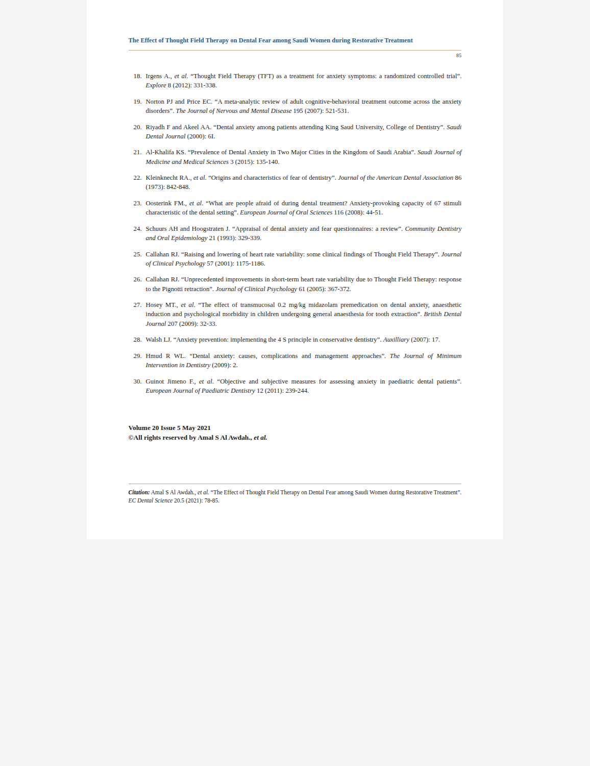The Effect of Thought Field Therapy on Dental Fear among Saudi Women during Restorative Treatment
85
Irgens A., et al. “Thought Field Therapy (TFT) as a treatment for anxiety symptoms: a randomized controlled trial”. Explore 8 (2012): 331-338.
Norton PJ and Price EC. “A meta-analytic review of adult cognitive-behavioral treatment outcome across the anxiety disorders”. The Journal of Nervous and Mental Disease 195 (2007): 521-531.
Riyadh F and Akeel AA. “Dental anxiety among patients attending King Saud University, College of Dentistry”. Saudi Dental Journal (2000): 6I.
Al-Khalifa KS. “Prevalence of Dental Anxiety in Two Major Cities in the Kingdom of Saudi Arabia”. Saudi Journal of Medicine and Medical Sciences 3 (2015): 135-140.
Kleinknecht RA., et al. “Origins and characteristics of fear of dentistry”. Journal of the American Dental Association 86 (1973): 842-848.
Oosterink FM., et al. “What are people afraid of during dental treatment? Anxiety-provoking capacity of 67 stimuli characteristic of the dental setting”. European Journal of Oral Sciences 116 (2008): 44-51.
Schuurs AH and Hoogstraten J. “Appraisal of dental anxiety and fear questionnaires: a review”. Community Dentistry and Oral Epidemiology 21 (1993): 329-339.
Callahan RJ. “Raising and lowering of heart rate variability: some clinical findings of Thought Field Therapy”. Journal of Clinical Psychology 57 (2001): 1175-1186.
Callahan RJ. “Unprecedented improvements in short-term heart rate variability due to Thought Field Therapy: response to the Pignotti retraction”. Journal of Clinical Psychology 61 (2005): 367-372.
Hosey MT., et al. “The effect of transmucosal 0.2 mg/kg midazolam premedication on dental anxiety, anaesthetic induction and psychological morbidity in children undergoing general anaesthesia for tooth extraction”. British Dental Journal 207 (2009): 32-33.
Walsh LJ. “Anxiety prevention: implementing the 4 S principle in conservative dentistry”. Auxilliary (2007): 17.
Hmud R WL. “Dental anxiety: causes, complications and management approaches”. The Journal of Minimum Intervention in Dentistry (2009): 2.
Guinot Jimeno F., et al. “Objective and subjective measures for assessing anxiety in paediatric dental patients”. European Journal of Paediatric Dentistry 12 (2011): 239-244.
Volume 20 Issue 5 May 2021
©All rights reserved by Amal S Al Awdah., et al.
Citation: Amal S Al Awdah., et al. “The Effect of Thought Field Therapy on Dental Fear among Saudi Women during Restorative Treatment”. EC Dental Science 20.5 (2021): 78-85.